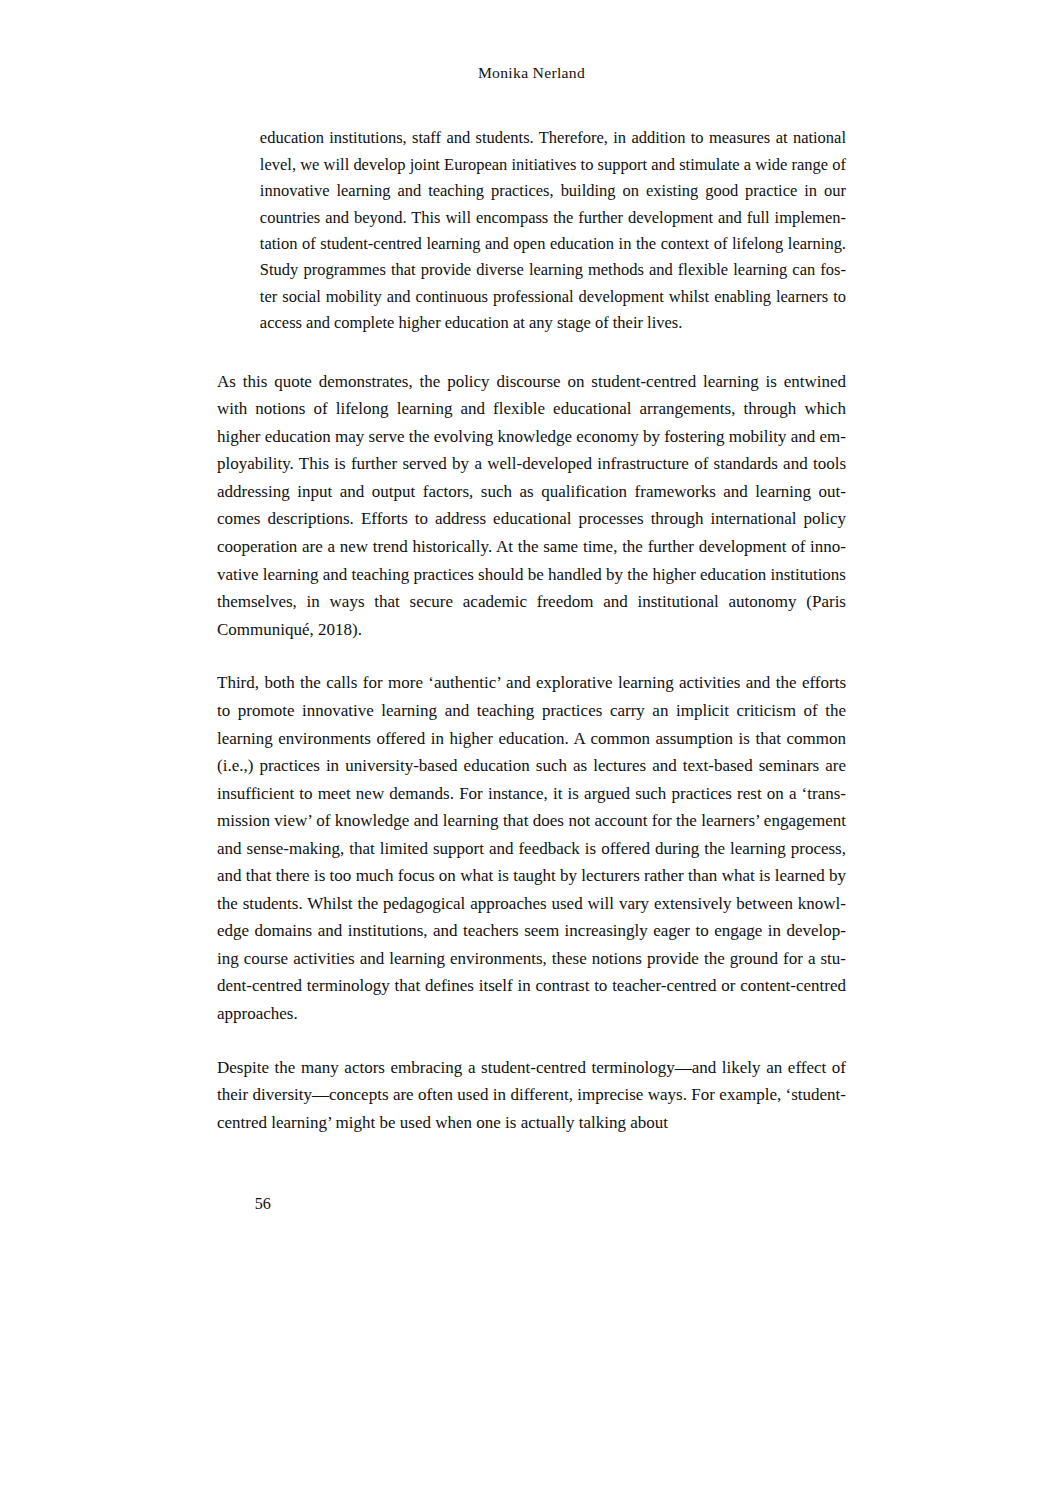Monika Nerland
education institutions, staff and students. Therefore, in addition to measures at national level, we will develop joint European initiatives to support and stimulate a wide range of innovative learning and teaching practices, building on existing good practice in our countries and beyond. This will encompass the further development and full implementation of student-centred learning and open education in the context of lifelong learning. Study programmes that provide diverse learning methods and flexible learning can foster social mobility and continuous professional development whilst enabling learners to access and complete higher education at any stage of their lives.
As this quote demonstrates, the policy discourse on student-centred learning is entwined with notions of lifelong learning and flexible educational arrangements, through which higher education may serve the evolving knowledge economy by fostering mobility and employability. This is further served by a well-developed infrastructure of standards and tools addressing input and output factors, such as qualification frameworks and learning outcomes descriptions. Efforts to address educational processes through international policy cooperation are a new trend historically. At the same time, the further development of innovative learning and teaching practices should be handled by the higher education institutions themselves, in ways that secure academic freedom and institutional autonomy (Paris Communiqué, 2018).
Third, both the calls for more ‘authentic’ and explorative learning activities and the efforts to promote innovative learning and teaching practices carry an implicit criticism of the learning environments offered in higher education. A common assumption is that common (i.e.,) practices in university-based education such as lectures and text-based seminars are insufficient to meet new demands. For instance, it is argued such practices rest on a ‘transmission view’ of knowledge and learning that does not account for the learners’ engagement and sense-making, that limited support and feedback is offered during the learning process, and that there is too much focus on what is taught by lecturers rather than what is learned by the students. Whilst the pedagogical approaches used will vary extensively between knowledge domains and institutions, and teachers seem increasingly eager to engage in developing course activities and learning environments, these notions provide the ground for a student-centred terminology that defines itself in contrast to teacher-centred or content-centred approaches.
Despite the many actors embracing a student-centred terminology—and likely an effect of their diversity—concepts are often used in different, imprecise ways. For example, ‘student-centred learning’ might be used when one is actually talking about
56